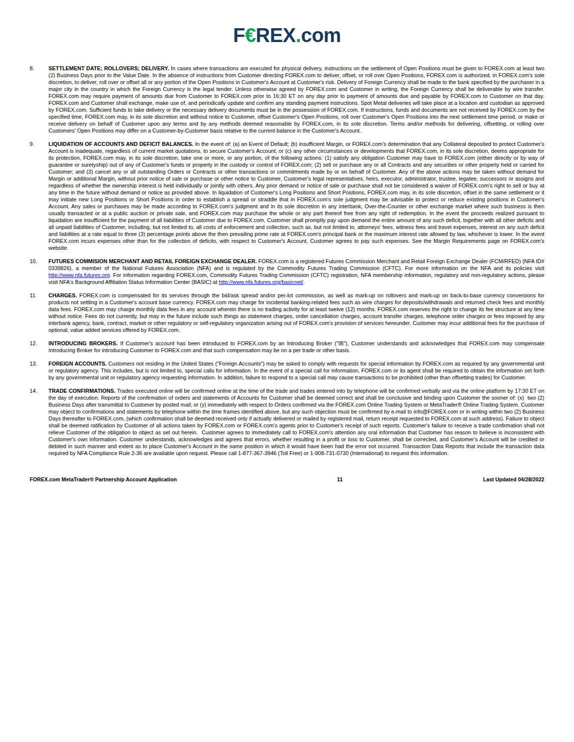F€REX. com
8. SETTLEMENT DATE; ROLLOVERS; DELIVERY. In cases where transactions are executed for physical delivery, instructions on the settlement of Open Positions must be given to FOREX.com at least two (2) Business Days prior to the Value Date. In the absence of instructions from Customer directing FOREX.com to deliver, offset, or roll over Open Positions, FOREX.com is authorized, in FOREX.com's sole discretion, to deliver, roll over or offset all or any portion of the Open Positions in Customer's Account at Customer's risk. Delivery of Foreign Currency shall be made to the bank specified by the purchaser in a major city in the country in which the Foreign Currency is the legal tender. Unless otherwise agreed by FOREX.com and Customer in writing, the Foreign Currency shall be deliverable by wire transfer. FOREX.com may require payment of amounts due from Customer to FOREX.com prior to 16:30 ET on any day prior to payment of amounts due and payable by FOREX.com to Customer on that day. FOREX.com and Customer shall exchange, make use of, and periodically update and confirm any standing payment instructions. Spot Metal deliveries will take place at a location and custodian as approved by FOREX.com. Sufficient funds to take delivery or the necessary delivery documents must be in the possession of FOREX.com. If instructions, funds and documents are not received by FOREX.com by the specified time, FOREX.com may, in its sole discretion and without notice to Customer, offset Customer's Open Positions, roll over Customer's Open Positions into the next settlement time period, or make or receive delivery on behalf of Customer upon any terms and by any methods deemed reasonable by FOREX.com, in its sole discretion. Terms and/or methods for delivering, offsetting, or rolling over Customers' Open Positions may differ on a Customer-by-Customer basis relative to the current balance in the Customer's Account.
9. LIQUIDATION OF ACCOUNTS AND DEFICIT BALANCES. In the event of: (a) an Event of Default; (b) insufficient Margin, or FOREX.com's determination that any Collateral deposited to protect Customer's Account is inadequate, regardless of current market quotations, to secure Customer's Account; or (c) any other circumstances or developments that FOREX.com, in its sole discretion, deems appropriate for its protection, FOREX.com may, in its sole discretion, take one or more, or any portion, of the following actions: (1) satisfy any obligation Customer may have to FOREX.com (either directly or by way of guarantee or suretyship) out of any of Customer's funds or property in the custody or control of FOREX.com; (2) sell or purchase any or all Contracts and any securities or other property held or carried for Customer; and (3) cancel any or all outstanding Orders or Contracts or other transactions or commitments made by or on behalf of Customer. Any of the above actions may be taken without demand for Margin or additional Margin, without prior notice of sale or purchase or other notice to Customer, Customer's legal representatives, heirs, executor, administrator, trustee, legatee, successors or assigns and regardless of whether the ownership interest is held individually or jointly with others. Any prior demand or notice of sale or purchase shall not be considered a waiver of FOREX.com's right to sell or buy at any time in the future without demand or notice as provided above. In liquidation of Customer's Long Positions and Short Positions, FOREX.com may, in its sole discretion, offset in the same settlement or it may initiate new Long Positions or Short Positions in order to establish a spread or straddle that in FOREX.com's sole judgment may be advisable to protect or reduce existing positions in Customer's Account. Any sales or purchases may be made according to FOREX.com's judgment and in its sole discretion in any interbank, Over-the-Counter or other exchange market where such business is then usually transacted or at a public auction or private sale, and FOREX.com may purchase the whole or any part thereof free from any right of redemption. In the event the proceeds realized pursuant to liquidation are insufficient for the payment of all liabilities of Customer due to FOREX.com, Customer shall promptly pay upon demand the entire amount of any such deficit, together with all other deficits and all unpaid liabilities of Customer, including, but not limited to, all costs of enforcement and collection, such as, but not limited to, attorneys' fees, witness fees and travel expenses, interest on any such deficit and liabilities at a rate equal to three (3) percentage points above the then prevailing prime rate at FOREX.com's principal bank or the maximum interest rate allowed by law, whichever is lower. In the event FOREX.com incurs expenses other than for the collection of deficits, with respect to Customer's Account, Customer agrees to pay such expenses. See the Margin Requirements page on FOREX.com's website.
10. FUTURES COMMISION MERCHANT AND RETAIL FOREIGN EXCHANGE DEALER. FOREX.com is a registered Futures Commission Merchant and Retail Foreign Exchange Dealer (FCM/RFED) (NFA ID# 0339826), a member of the National Futures Association (NFA) and is regulated by the Commodity Futures Trading Commission (CFTC). For more information on the NFA and its policies visit http://www.nfa.futures.org. For information regarding FOREX.com, Commodity Futures Trading Commission (CFTC) registration, NFA membership information, regulatory and non-regulatory actions, please visit NFA's Background Affiliation Status Information Center (BASIC) at http://www.nfa.futures.org/basicnet/.
11. CHARGES. FOREX.com is compensated for its services through the bid/ask spread and/or per-lot commission, as well as mark-up on rollovers and mark-up on back-to-base currency conversions for products not settling in a Customer's account base currency. FOREX.com may charge for incidental banking-related fees such as wire charges for deposits/withdrawals and returned check fees and monthly data fees. FOREX.com may charge monthly data fees in any account wherein there is no trading activity for at least twelve (12) months. FOREX.com reserves the right to change its fee structure at any time without notice. Fees do not currently, but may in the future include such things as statement charges, order cancellation charges, account transfer charges, telephone order charges or fees imposed by any interbank agency, bank, contract, market or other regulatory or self-regulatory organization arising out of FOREX.com's provision of services hereunder. Customer may incur additional fees for the purchase of optional, value added services offered by FOREX.com.
12. INTRODUCING BROKERS. If Customer's account has been introduced to FOREX.com by an Introducing Broker ("IB"), Customer understands and acknowledges that FOREX.com may compensate Introducing Broker for introducing Customer to FOREX.com and that such compensation may be on a per trade or other basis.
13. FOREIGN ACCOUNTS. Customers not residing in the United States ("Foreign Accounts") may be asked to comply with requests for special information by FOREX.com as required by any governmental unit or regulatory agency. This includes, but is not limited to, special calls for information. In the event of a special call for information, FOREX.com or its agent shall be required to obtain the information set forth by any governmental unit or regulatory agency requesting information. In addition, failure to respond to a special call may cause transactions to be prohibited (other than offsetting trades) for Customer.
14. TRADE CONFIRMATIONS. Trades executed online will be confirmed online at the time of the trade and trades entered into by telephone will be confirmed verbally and via the online platform by 17:30 ET on the day of execution. Reports of the confirmation of orders and statements of Accounts for Customer shall be deemed correct and shall be conclusive and binding upon Customer the sooner of: (x) two (2) Business Days after transmittal to Customer by posted mail; or (y) immediately with respect to Orders confirmed via the FOREX.com Online Trading System or MetaTrader® Online Trading System. Customer may object to confirmations and statements by telephone within the time frames identified above, but any such objection must be confirmed by e-mail to info@FOREX.com or in writing within two (2) Business Days thereafter to FOREX.com, (which confirmation shall be deemed received only if actually delivered or mailed by registered mail, return receipt requested to FOREX.com at such address). Failure to object shall be deemed ratification by Customer of all actions taken by FOREX.com or FOREX.com's agents prior to Customer's receipt of such reports. Customer's failure to receive a trade confirmation shall not relieve Customer of the obligation to object as set out herein. Customer agrees to immediately call to FOREX.com's attention any oral information that Customer has reason to believe is inconsistent with Customer's own information. Customer understands, acknowledges and agrees that errors, whether resulting in a profit or loss to Customer, shall be corrected, and Customer's Account will be credited or debited in such manner and extent as to place Customer's Account in the same position in which it would have been had the error not occurred. Transaction Data Reports that include the transaction data required by NFA Compliance Rule 2-36 are available upon request. Please call 1-877-367-3946 (Toll Free) or 1-908-731-0730 (International) to request this information.
FOREX.com MetaTrader® Partnership Account Application
11
Last Updated 04/28/2022